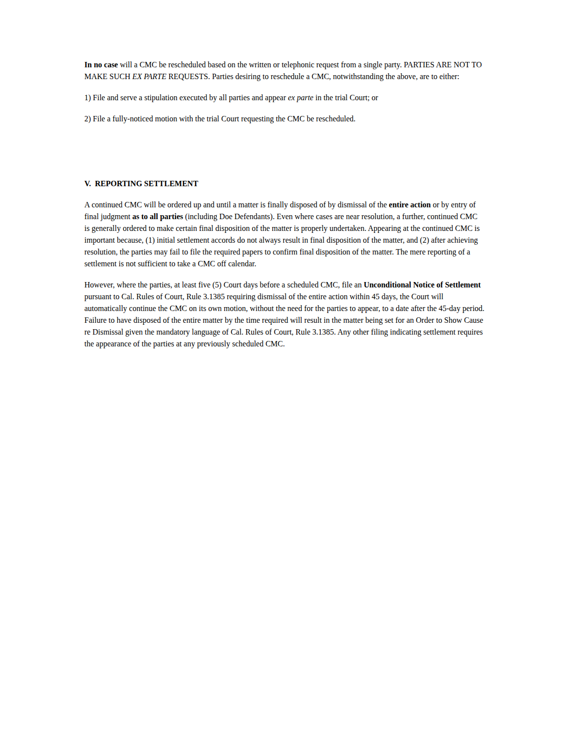In no case will a CMC be rescheduled based on the written or telephonic request from a single party. PARTIES ARE NOT TO MAKE SUCH EX PARTE REQUESTS. Parties desiring to reschedule a CMC, notwithstanding the above, are to either:
1) File and serve a stipulation executed by all parties and appear ex parte in the trial Court; or
2) File a fully-noticed motion with the trial Court requesting the CMC be rescheduled.
V. REPORTING SETTLEMENT
A continued CMC will be ordered up and until a matter is finally disposed of by dismissal of the entire action or by entry of final judgment as to all parties (including Doe Defendants). Even where cases are near resolution, a further, continued CMC is generally ordered to make certain final disposition of the matter is properly undertaken. Appearing at the continued CMC is important because, (1) initial settlement accords do not always result in final disposition of the matter, and (2) after achieving resolution, the parties may fail to file the required papers to confirm final disposition of the matter. The mere reporting of a settlement is not sufficient to take a CMC off calendar.
However, where the parties, at least five (5) Court days before a scheduled CMC, file an Unconditional Notice of Settlement pursuant to Cal. Rules of Court, Rule 3.1385 requiring dismissal of the entire action within 45 days, the Court will automatically continue the CMC on its own motion, without the need for the parties to appear, to a date after the 45-day period. Failure to have disposed of the entire matter by the time required will result in the matter being set for an Order to Show Cause re Dismissal given the mandatory language of Cal. Rules of Court, Rule 3.1385. Any other filing indicating settlement requires the appearance of the parties at any previously scheduled CMC.